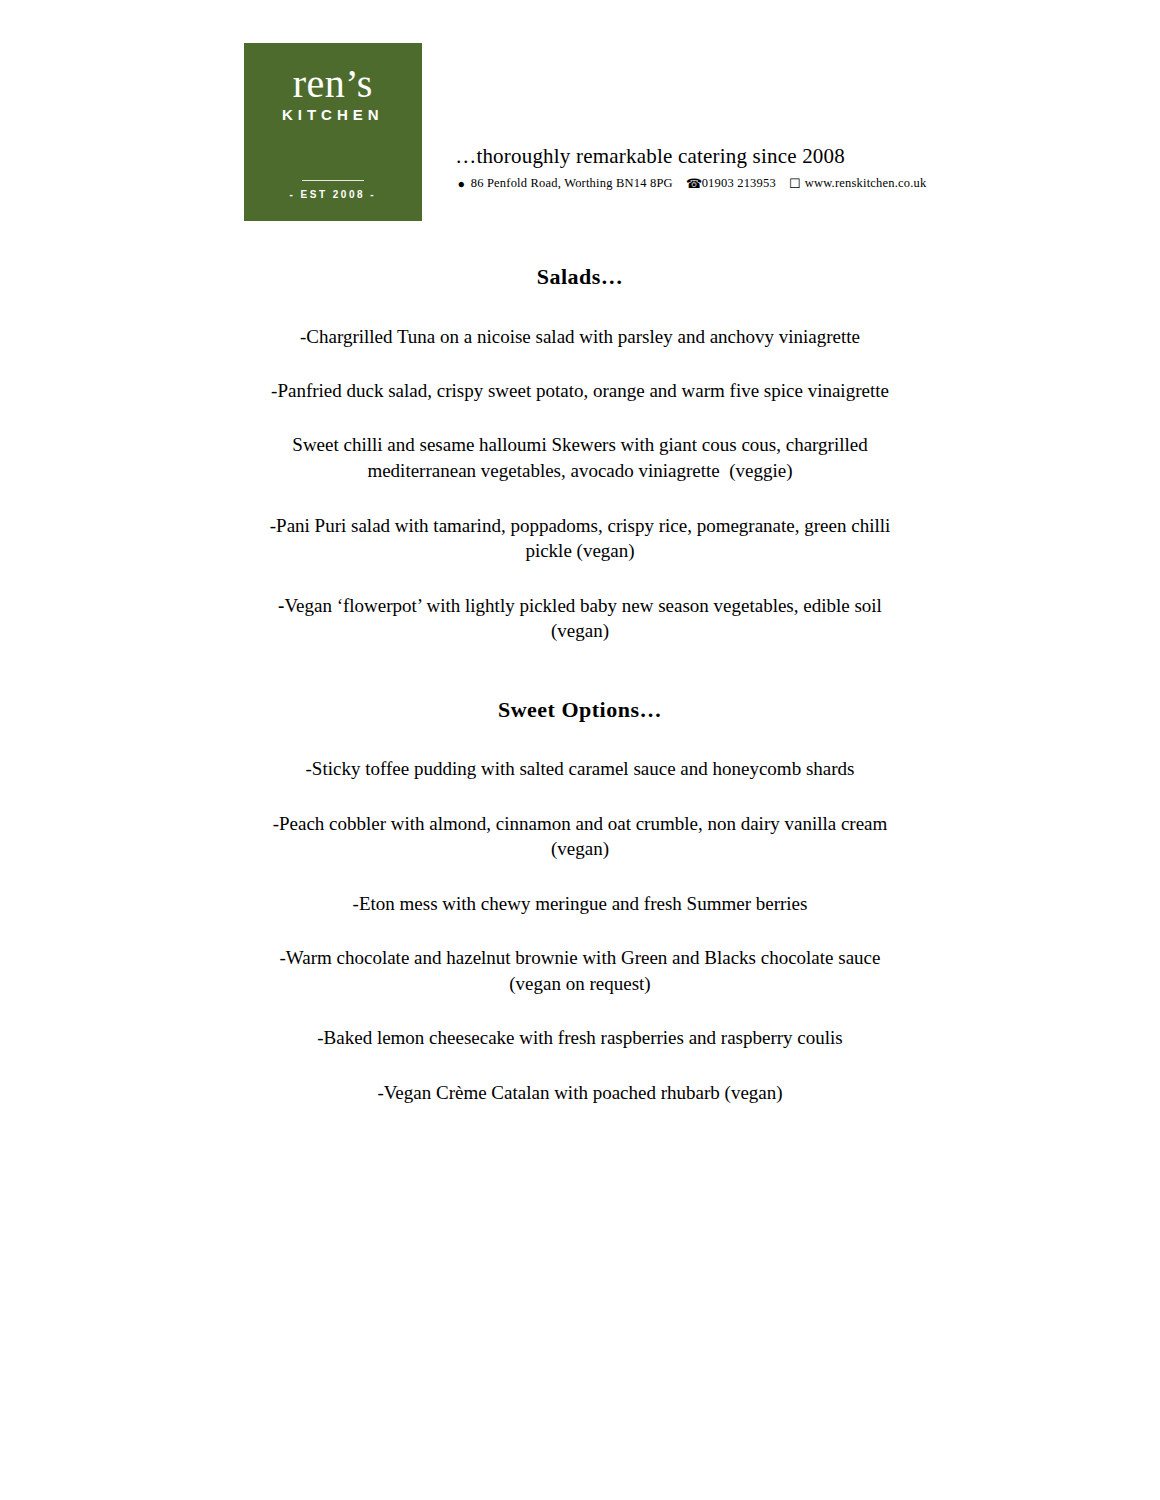ren’s
KITCHEN
- EST 2008 -
…thoroughly remarkable catering since 2008
●86 Penfold Road, Worthing BN14 8PG ☎01903 213953 ☐www.renskitchen.co.uk
Salads…
-Chargrilled Tuna on a nicoise salad with parsley and anchovy viniagrette
-Panfried duck salad, crispy sweet potato, orange and warm five spice vinaigrette
Sweet chilli and sesame halloumi Skewers with giant cous cous, chargrilled mediterranean vegetables, avocado viniagrette (veggie)
-Pani Puri salad with tamarind, poppadoms, crispy rice, pomegranate, green chilli pickle (vegan)
-Vegan ‘flowerpot’ with lightly pickled baby new season vegetables, edible soil (vegan)
Sweet Options…
-Sticky toffee pudding with salted caramel sauce and honeycomb shards
-Peach cobbler with almond, cinnamon and oat crumble, non dairy vanilla cream (vegan)
-Eton mess with chewy meringue and fresh Summer berries
-Warm chocolate and hazelnut brownie with Green and Blacks chocolate sauce (vegan on request)
-Baked lemon cheesecake with fresh raspberries and raspberry coulis
-Vegan Crème Catalan with poached rhubarb (vegan)